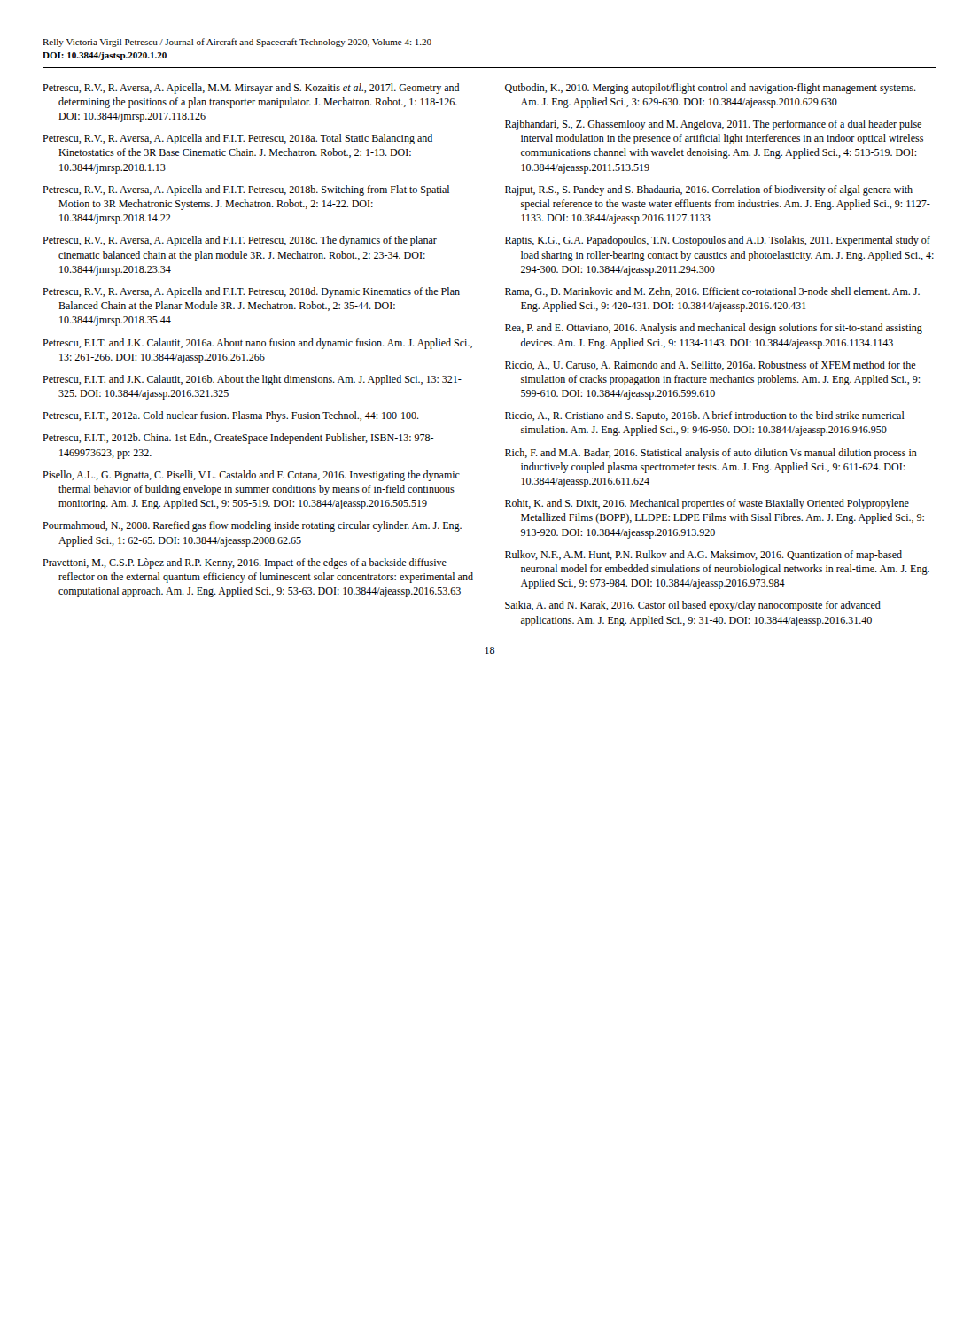Relly Victoria Virgil Petrescu / Journal of Aircraft and Spacecraft Technology 2020, Volume 4: 1.20
DOI: 10.3844/jastsp.2020.1.20
Petrescu, R.V., R. Aversa, A. Apicella, M.M. Mirsayar and S. Kozaitis et al., 2017l. Geometry and determining the positions of a plan transporter manipulator. J. Mechatron. Robot., 1: 118-126. DOI: 10.3844/jmrsp.2017.118.126
Petrescu, R.V., R. Aversa, A. Apicella and F.I.T. Petrescu, 2018a. Total Static Balancing and Kinetostatics of the 3R Base Cinematic Chain. J. Mechatron. Robot., 2: 1-13. DOI: 10.3844/jmrsp.2018.1.13
Petrescu, R.V., R. Aversa, A. Apicella and F.I.T. Petrescu, 2018b. Switching from Flat to Spatial Motion to 3R Mechatronic Systems. J. Mechatron. Robot., 2: 14-22. DOI: 10.3844/jmrsp.2018.14.22
Petrescu, R.V., R. Aversa, A. Apicella and F.I.T. Petrescu, 2018c. The dynamics of the planar cinematic balanced chain at the plan module 3R. J. Mechatron. Robot., 2: 23-34. DOI: 10.3844/jmrsp.2018.23.34
Petrescu, R.V., R. Aversa, A. Apicella and F.I.T. Petrescu, 2018d. Dynamic Kinematics of the Plan Balanced Chain at the Planar Module 3R. J. Mechatron. Robot., 2: 35-44. DOI: 10.3844/jmrsp.2018.35.44
Petrescu, F.I.T. and J.K. Calautit, 2016a. About nano fusion and dynamic fusion. Am. J. Applied Sci., 13: 261-266. DOI: 10.3844/ajassp.2016.261.266
Petrescu, F.I.T. and J.K. Calautit, 2016b. About the light dimensions. Am. J. Applied Sci., 13: 321-325. DOI: 10.3844/ajassp.2016.321.325
Petrescu, F.I.T., 2012a. Cold nuclear fusion. Plasma Phys. Fusion Technol., 44: 100-100.
Petrescu, F.I.T., 2012b. China. 1st Edn., CreateSpace Independent Publisher, ISBN-13: 978-1469973623, pp: 232.
Pisello, A.L., G. Pignatta, C. Piselli, V.L. Castaldo and F. Cotana, 2016. Investigating the dynamic thermal behavior of building envelope in summer conditions by means of in-field continuous monitoring. Am. J. Eng. Applied Sci., 9: 505-519. DOI: 10.3844/ajeassp.2016.505.519
Pourmahmoud, N., 2008. Rarefied gas flow modeling inside rotating circular cylinder. Am. J. Eng. Applied Sci., 1: 62-65. DOI: 10.3844/ajeassp.2008.62.65
Pravettoni, M., C.S.P. Lòpez and R.P. Kenny, 2016. Impact of the edges of a backside diffusive reflector on the external quantum efficiency of luminescent solar concentrators: experimental and computational approach. Am. J. Eng. Applied Sci., 9: 53-63. DOI: 10.3844/ajeassp.2016.53.63
Qutbodin, K., 2010. Merging autopilot/flight control and navigation-flight management systems. Am. J. Eng. Applied Sci., 3: 629-630. DOI: 10.3844/ajeassp.2010.629.630
Rajbhandari, S., Z. Ghassemlooy and M. Angelova, 2011. The performance of a dual header pulse interval modulation in the presence of artificial light interferences in an indoor optical wireless communications channel with wavelet denoising. Am. J. Eng. Applied Sci., 4: 513-519. DOI: 10.3844/ajeassp.2011.513.519
Rajput, R.S., S. Pandey and S. Bhadauria, 2016. Correlation of biodiversity of algal genera with special reference to the waste water effluents from industries. Am. J. Eng. Applied Sci., 9: 1127-1133. DOI: 10.3844/ajeassp.2016.1127.1133
Raptis, K.G., G.A. Papadopoulos, T.N. Costopoulos and A.D. Tsolakis, 2011. Experimental study of load sharing in roller-bearing contact by caustics and photoelasticity. Am. J. Eng. Applied Sci., 4: 294-300. DOI: 10.3844/ajeassp.2011.294.300
Rama, G., D. Marinkovic and M. Zehn, 2016. Efficient co-rotational 3-node shell element. Am. J. Eng. Applied Sci., 9: 420-431. DOI: 10.3844/ajeassp.2016.420.431
Rea, P. and E. Ottaviano, 2016. Analysis and mechanical design solutions for sit-to-stand assisting devices. Am. J. Eng. Applied Sci., 9: 1134-1143. DOI: 10.3844/ajeassp.2016.1134.1143
Riccio, A., U. Caruso, A. Raimondo and A. Sellitto, 2016a. Robustness of XFEM method for the simulation of cracks propagation in fracture mechanics problems. Am. J. Eng. Applied Sci., 9: 599-610. DOI: 10.3844/ajeassp.2016.599.610
Riccio, A., R. Cristiano and S. Saputo, 2016b. A brief introduction to the bird strike numerical simulation. Am. J. Eng. Applied Sci., 9: 946-950. DOI: 10.3844/ajeassp.2016.946.950
Rich, F. and M.A. Badar, 2016. Statistical analysis of auto dilution Vs manual dilution process in inductively coupled plasma spectrometer tests. Am. J. Eng. Applied Sci., 9: 611-624. DOI: 10.3844/ajeassp.2016.611.624
Rohit, K. and S. Dixit, 2016. Mechanical properties of waste Biaxially Oriented Polypropylene Metallized Films (BOPP), LLDPE: LDPE Films with Sisal Fibres. Am. J. Eng. Applied Sci., 9: 913-920. DOI: 10.3844/ajeassp.2016.913.920
Rulkov, N.F., A.M. Hunt, P.N. Rulkov and A.G. Maksimov, 2016. Quantization of map-based neuronal model for embedded simulations of neurobiological networks in real-time. Am. J. Eng. Applied Sci., 9: 973-984. DOI: 10.3844/ajeassp.2016.973.984
Saikia, A. and N. Karak, 2016. Castor oil based epoxy/clay nanocomposite for advanced applications. Am. J. Eng. Applied Sci., 9: 31-40. DOI: 10.3844/ajeassp.2016.31.40
18